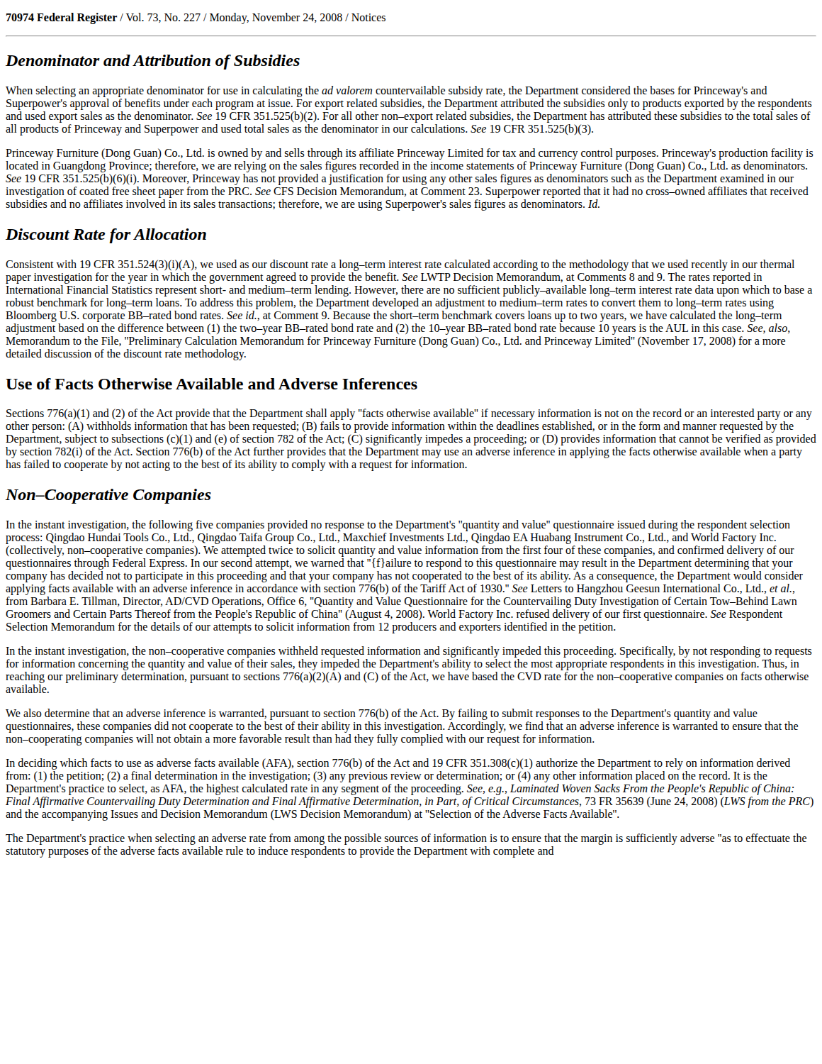70974 Federal Register / Vol. 73, No. 227 / Monday, November 24, 2008 / Notices
Denominator and Attribution of Subsidies
When selecting an appropriate denominator for use in calculating the ad valorem countervailable subsidy rate, the Department considered the bases for Princeway's and Superpower's approval of benefits under each program at issue. For export related subsidies, the Department attributed the subsidies only to products exported by the respondents and used export sales as the denominator. See 19 CFR 351.525(b)(2). For all other non–export related subsidies, the Department has attributed these subsidies to the total sales of all products of Princeway and Superpower and used total sales as the denominator in our calculations. See 19 CFR 351.525(b)(3).
Princeway Furniture (Dong Guan) Co., Ltd. is owned by and sells through its affiliate Princeway Limited for tax and currency control purposes. Princeway's production facility is located in Guangdong Province; therefore, we are relying on the sales figures recorded in the income statements of Princeway Furniture (Dong Guan) Co., Ltd. as denominators. See 19 CFR 351.525(b)(6)(i). Moreover, Princeway has not provided a justification for using any other sales figures as denominators such as the Department examined in our investigation of coated free sheet paper from the PRC. See CFS Decision Memorandum, at Comment 23. Superpower reported that it had no cross–owned affiliates that received subsidies and no affiliates involved in its sales transactions; therefore, we are using Superpower's sales figures as denominators. Id.
Discount Rate for Allocation
Consistent with 19 CFR 351.524(3)(i)(A), we used as our discount rate a long–term interest rate calculated according to the methodology that we used recently in our thermal paper investigation for the year in which the government agreed to provide the benefit. See LWTP Decision Memorandum, at Comments 8 and 9. The rates reported in International Financial Statistics represent short- and medium–term lending. However, there are no sufficient publicly–available long–term interest rate data upon which to base a robust benchmark for long–term loans. To address this problem, the Department developed an adjustment to medium–term rates to convert them to long–term rates using Bloomberg U.S. corporate BB–rated bond rates. See id., at Comment 9. Because the short–term benchmark covers loans up to two years, we have calculated the long–term adjustment based on the difference between (1) the two–year BB–rated bond rate and (2) the 10–year BB–rated bond rate because 10 years is the AUL in this case. See, also, Memorandum to the File, ''Preliminary Calculation Memorandum for Princeway Furniture (Dong Guan) Co., Ltd. and Princeway Limited'' (November 17, 2008) for a more detailed discussion of the discount rate methodology.
Use of Facts Otherwise Available and Adverse Inferences
Sections 776(a)(1) and (2) of the Act provide that the Department shall apply ''facts otherwise available'' if necessary information is not on the record or an interested party or any other person: (A) withholds information that has been requested; (B) fails to provide information within the deadlines established, or in the form and manner requested by the Department, subject to subsections (c)(1) and (e) of section 782 of the Act; (C) significantly impedes a proceeding; or (D) provides information that cannot be verified as provided by section 782(i) of the Act. Section 776(b) of the Act further provides that the Department may use an adverse inference in applying the facts otherwise available when a party has failed to cooperate by not acting to the best of its ability to comply with a request for information.
Non–Cooperative Companies
In the instant investigation, the following five companies provided no response to the Department's ''quantity and value'' questionnaire issued during the respondent selection process: Qingdao Hundai Tools Co., Ltd., Qingdao Taifa Group Co., Ltd., Maxchief Investments Ltd., Qingdao EA Huabang Instrument Co., Ltd., and World Factory Inc. (collectively, non–cooperative companies). We attempted twice to solicit quantity and value information from the first four of these companies, and confirmed delivery of our questionnaires through Federal Express. In our second attempt, we warned that ''{f}ailure to respond to this questionnaire may result in the Department determining that your company has decided not to participate in this proceeding and that your company has not cooperated to the best of its ability. As a consequence, the Department would consider applying facts available with an adverse inference in accordance with section 776(b) of the Tariff Act of 1930.'' See Letters to Hangzhou Geesun International Co., Ltd., et al., from Barbara E. Tillman, Director, AD/CVD Operations, Office 6, ''Quantity and Value Questionnaire for the Countervailing Duty Investigation of Certain Tow–Behind Lawn Groomers and Certain Parts Thereof from the People's Republic of China'' (August 4, 2008). World Factory Inc. refused delivery of our first questionnaire. See Respondent Selection Memorandum for the details of our attempts to solicit information from 12 producers and exporters identified in the petition.
In the instant investigation, the non–cooperative companies withheld requested information and significantly impeded this proceeding. Specifically, by not responding to requests for information concerning the quantity and value of their sales, they impeded the Department's ability to select the most appropriate respondents in this investigation. Thus, in reaching our preliminary determination, pursuant to sections 776(a)(2)(A) and (C) of the Act, we have based the CVD rate for the non–cooperative companies on facts otherwise available.
We also determine that an adverse inference is warranted, pursuant to section 776(b) of the Act. By failing to submit responses to the Department's quantity and value questionnaires, these companies did not cooperate to the best of their ability in this investigation. Accordingly, we find that an adverse inference is warranted to ensure that the non–cooperating companies will not obtain a more favorable result than had they fully complied with our request for information.
In deciding which facts to use as adverse facts available (AFA), section 776(b) of the Act and 19 CFR 351.308(c)(1) authorize the Department to rely on information derived from: (1) the petition; (2) a final determination in the investigation; (3) any previous review or determination; or (4) any other information placed on the record. It is the Department's practice to select, as AFA, the highest calculated rate in any segment of the proceeding. See, e.g., Laminated Woven Sacks From the People's Republic of China: Final Affirmative Countervailing Duty Determination and Final Affirmative Determination, in Part, of Critical Circumstances, 73 FR 35639 (June 24, 2008) (LWS from the PRC) and the accompanying Issues and Decision Memorandum (LWS Decision Memorandum) at ''Selection of the Adverse Facts Available''.
The Department's practice when selecting an adverse rate from among the possible sources of information is to ensure that the margin is sufficiently adverse ''as to effectuate the statutory purposes of the adverse facts available rule to induce respondents to provide the Department with complete and